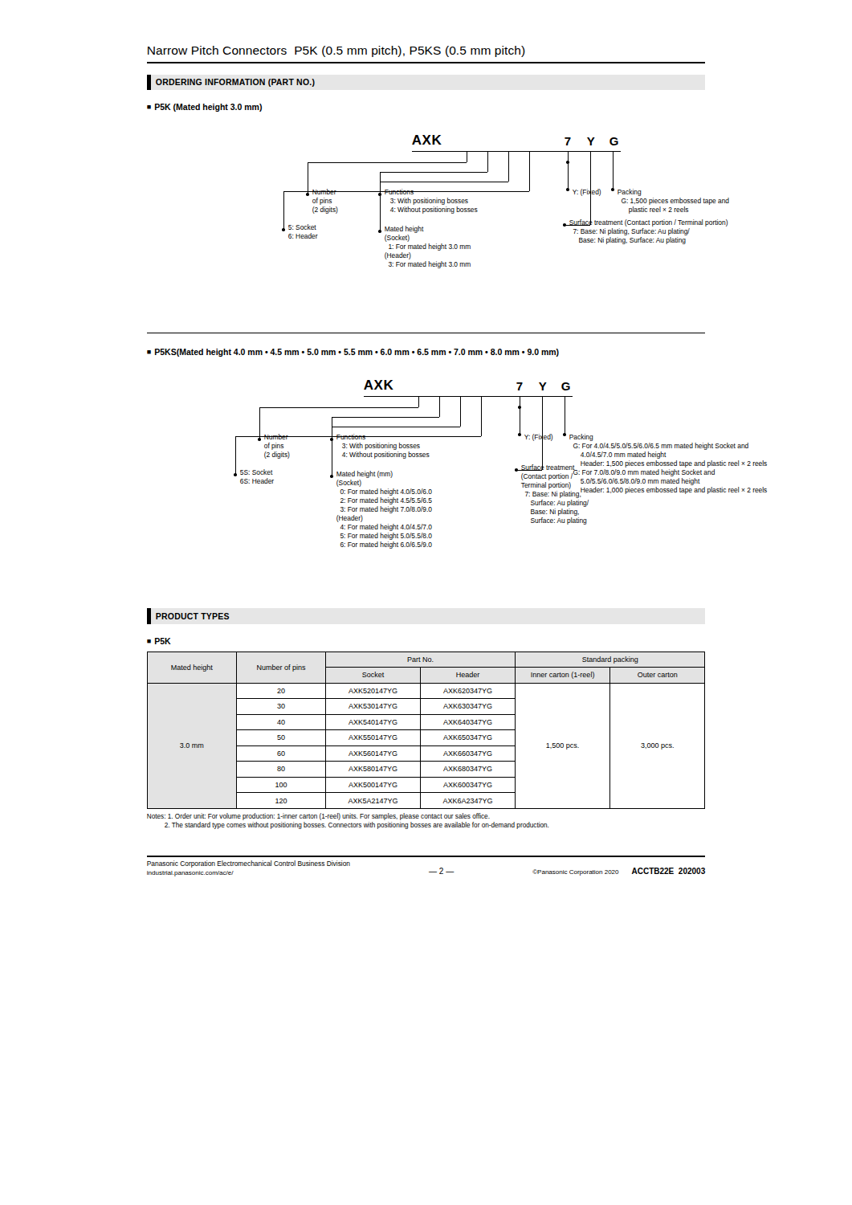Narrow Pitch Connectors P5K (0.5 mm pitch), P5KS (0.5 mm pitch)
ORDERING INFORMATION (PART NO.)
P5K (Mated height 3.0 mm)
AXK
7
Y
G
Number
of pins
(2 digits)
Functions
3: With positioning bosses
4: Without positioning bosses
Mated height
(Socket)
1: For mated height 3.0 mm
(Header)
3: For mated height 3.0 mm
5: Socket
6: Header
Y: (Fixed)
Packing
G: 1,500 pieces embossed tape and
plastic reel × 2 reels
Surface treatment (Contact portion / Terminal portion)
7: Base: Ni plating, Surface: Au plating/
Base: Ni plating, Surface: Au plating
P5KS(Mated height 4.0 mm • 4.5 mm • 5.0 mm • 5.5 mm • 6.0 mm • 6.5 mm • 7.0 mm • 8.0 mm • 9.0 mm)
AXK
7
Y
G
Number
of pins
(2 digits)
Functions
3: With positioning bosses
4: Without positioning bosses
Mated height (mm)
(Socket)
0: For mated height 4.0/5.0/6.0
2: For mated height 4.5/5.5/6.5
3: For mated height 7.0/8.0/9.0
(Header)
4: For mated height 4.0/4.5/7.0
5: For mated height 5.0/5.5/8.0
6: For mated height 6.0/6.5/9.0
5S: Socket
6S: Header
Y: (Fixed)
Packing
G: For 4.0/4.5/5.0/5.5/6.0/6.5 mm mated height Socket and
4.0/4.5/7.0 mm mated height
Header: 1,500 pieces embossed tape and plastic reel × 2 reels
G: For 7.0/8.0/9.0 mm mated height Socket and
5.0/5.5/6.0/6.5/8.0/9.0 mm mated height
Header: 1,000 pieces embossed tape and plastic reel × 2 reels
Surface treatment
(Contact portion /
Terminal portion)
7: Base: Ni plating,
Surface: Au plating/
Base: Ni plating,
Surface: Au plating
PRODUCT TYPES
P5K
| Mated height | Number of pins | Part No. | Standard packing |
| --- | --- | --- | --- |
| Socket | Header | Inner carton (1-reel) | Outer carton |
| 3.0 mm | 20 | AXK520147YG | AXK620347YG | 1,500 pcs. | 3,000 pcs. |
| 30 | AXK530147YG | AXK630347YG |
| 40 | AXK540147YG | AXK640347YG |
| 50 | AXK550147YG | AXK650347YG |
| 60 | AXK560147YG | AXK660347YG |
| 80 | AXK580147YG | AXK680347YG |
| 100 | AXK500147YG | AXK600347YG |
| 120 | AXK5A2147YG | AXK6A2347YG |
Notes: 1. Order unit: For volume production: 1-inner carton (1-reel) units. For samples, please contact our sales office. 2. The standard type comes without positioning bosses. Connectors with positioning bosses are available for on-demand production.
Panasonic Corporation Electromechanical Control Business Division
industrial.panasonic.com/ac/e/
— 2 —
©Panasonic Corporation 2020 ACCTB22E 202003